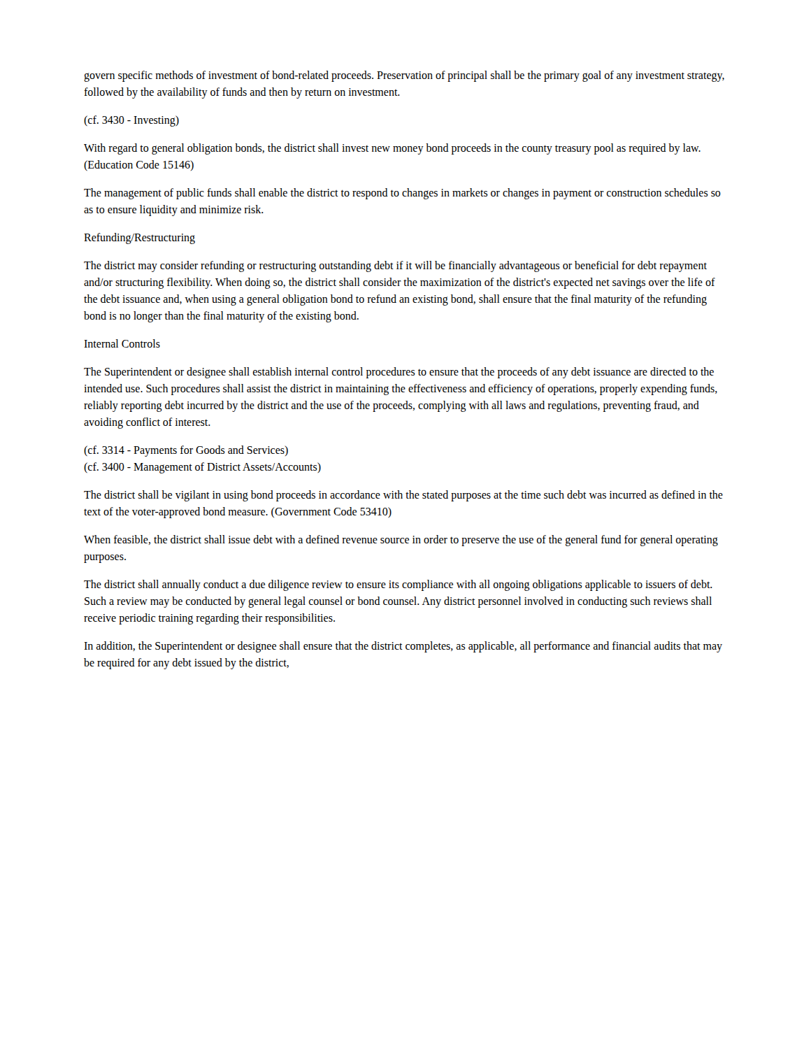govern specific methods of investment of bond-related proceeds. Preservation of principal shall be the primary goal of any investment strategy, followed by the availability of funds and then by return on investment.
(cf. 3430 - Investing)
With regard to general obligation bonds, the district shall invest new money bond proceeds in the county treasury pool as required by law. (Education Code 15146)
The management of public funds shall enable the district to respond to changes in markets or changes in payment or construction schedules so as to ensure liquidity and minimize risk.
Refunding/Restructuring
The district may consider refunding or restructuring outstanding debt if it will be financially advantageous or beneficial for debt repayment and/or structuring flexibility. When doing so, the district shall consider the maximization of the district's expected net savings over the life of the debt issuance and, when using a general obligation bond to refund an existing bond, shall ensure that the final maturity of the refunding bond is no longer than the final maturity of the existing bond.
Internal Controls
The Superintendent or designee shall establish internal control procedures to ensure that the proceeds of any debt issuance are directed to the intended use. Such procedures shall assist the district in maintaining the effectiveness and efficiency of operations, properly expending funds, reliably reporting debt incurred by the district and the use of the proceeds, complying with all laws and regulations, preventing fraud, and avoiding conflict of interest.
(cf. 3314 - Payments for Goods and Services) (cf. 3400 - Management of District Assets/Accounts)
The district shall be vigilant in using bond proceeds in accordance with the stated purposes at the time such debt was incurred as defined in the text of the voter-approved bond measure. (Government Code 53410)
When feasible, the district shall issue debt with a defined revenue source in order to preserve the use of the general fund for general operating purposes.
The district shall annually conduct a due diligence review to ensure its compliance with all ongoing obligations applicable to issuers of debt. Such a review may be conducted by general legal counsel or bond counsel. Any district personnel involved in conducting such reviews shall receive periodic training regarding their responsibilities.
In addition, the Superintendent or designee shall ensure that the district completes, as applicable, all performance and financial audits that may be required for any debt issued by the district,